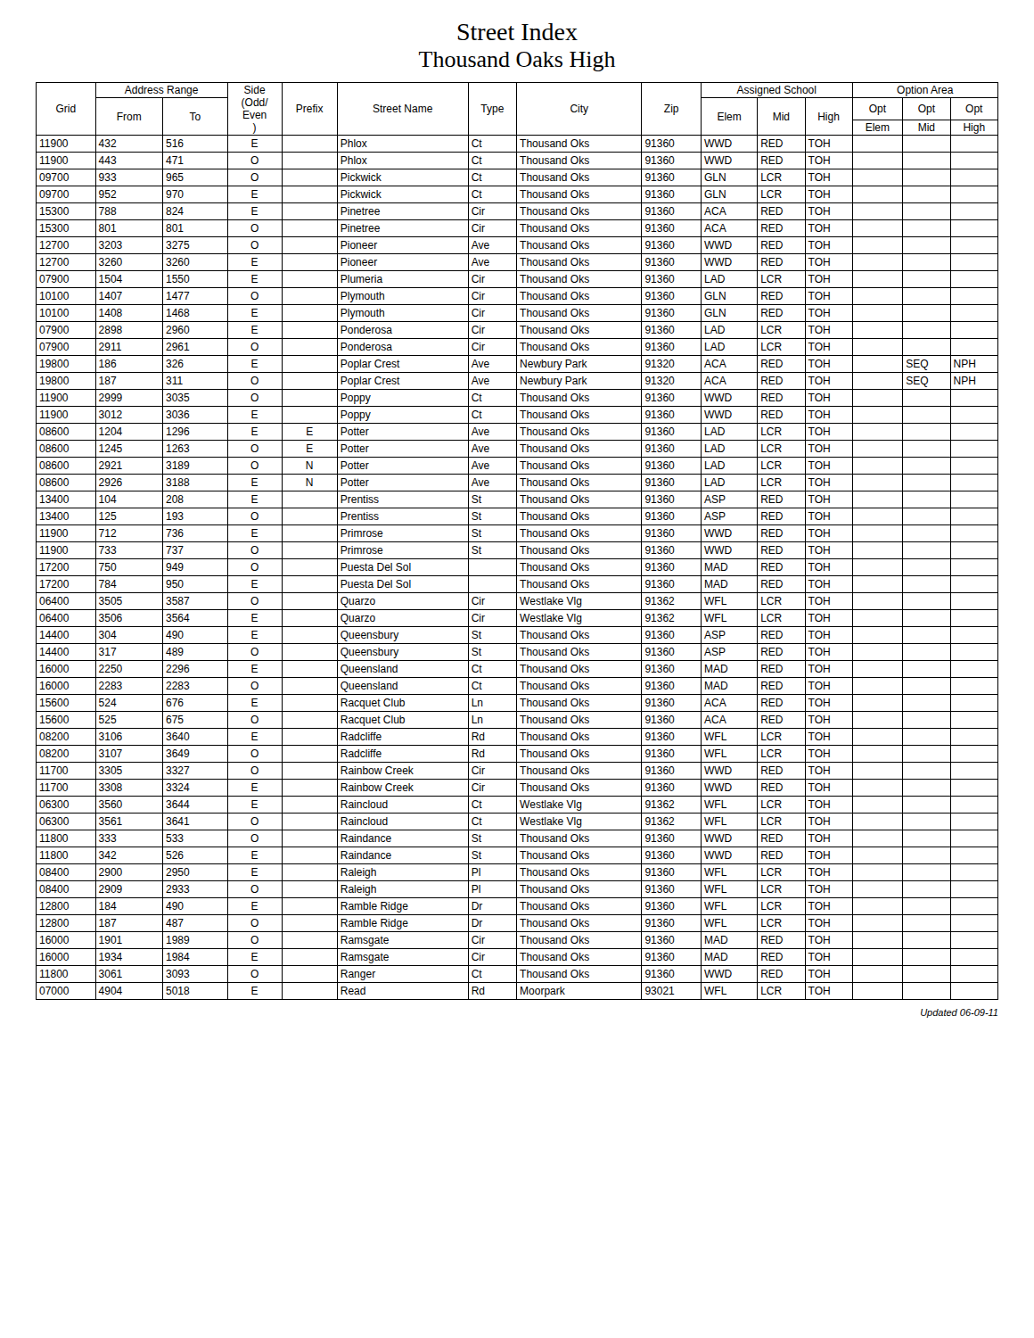Street Index
Thousand Oaks High
| Grid | Address Range | Side (Odd/ Even ) | Prefix | Street Name | Type | City | Zip | Assigned School | Option Area |
| --- | --- | --- | --- | --- | --- | --- | --- | --- | --- |
| From | To | Elem | Mid | High | Opt | Opt | Opt |
| Elem | Mid | High |
| 11900 | 432 | 516 | E | | Phlox | Ct | Thousand Oks | 91360 | WWD | RED | TOH | | | |
| 11900 | 443 | 471 | O | | Phlox | Ct | Thousand Oks | 91360 | WWD | RED | TOH | | | |
| 09700 | 933 | 965 | O | | Pickwick | Ct | Thousand Oks | 91360 | GLN | LCR | TOH | | | |
| 09700 | 952 | 970 | E | | Pickwick | Ct | Thousand Oks | 91360 | GLN | LCR | TOH | | | |
| 15300 | 788 | 824 | E | | Pinetree | Cir | Thousand Oks | 91360 | ACA | RED | TOH | | | |
| 15300 | 801 | 801 | O | | Pinetree | Cir | Thousand Oks | 91360 | ACA | RED | TOH | | | |
| 12700 | 3203 | 3275 | O | | Pioneer | Ave | Thousand Oks | 91360 | WWD | RED | TOH | | | |
| 12700 | 3260 | 3260 | E | | Pioneer | Ave | Thousand Oks | 91360 | WWD | RED | TOH | | | |
| 07900 | 1504 | 1550 | E | | Plumeria | Cir | Thousand Oks | 91360 | LAD | LCR | TOH | | | |
| 10100 | 1407 | 1477 | O | | Plymouth | Cir | Thousand Oks | 91360 | GLN | RED | TOH | | | |
| 10100 | 1408 | 1468 | E | | Plymouth | Cir | Thousand Oks | 91360 | GLN | RED | TOH | | | |
| 07900 | 2898 | 2960 | E | | Ponderosa | Cir | Thousand Oks | 91360 | LAD | LCR | TOH | | | |
| 07900 | 2911 | 2961 | O | | Ponderosa | Cir | Thousand Oks | 91360 | LAD | LCR | TOH | | | |
| 19800 | 186 | 326 | E | | Poplar Crest | Ave | Newbury Park | 91320 | ACA | RED | TOH | | SEQ | NPH |
| 19800 | 187 | 311 | O | | Poplar Crest | Ave | Newbury Park | 91320 | ACA | RED | TOH | | SEQ | NPH |
| 11900 | 2999 | 3035 | O | | Poppy | Ct | Thousand Oks | 91360 | WWD | RED | TOH | | | |
| 11900 | 3012 | 3036 | E | | Poppy | Ct | Thousand Oks | 91360 | WWD | RED | TOH | | | |
| 08600 | 1204 | 1296 | E | E | Potter | Ave | Thousand Oks | 91360 | LAD | LCR | TOH | | | |
| 08600 | 1245 | 1263 | O | E | Potter | Ave | Thousand Oks | 91360 | LAD | LCR | TOH | | | |
| 08600 | 2921 | 3189 | O | N | Potter | Ave | Thousand Oks | 91360 | LAD | LCR | TOH | | | |
| 08600 | 2926 | 3188 | E | N | Potter | Ave | Thousand Oks | 91360 | LAD | LCR | TOH | | | |
| 13400 | 104 | 208 | E | | Prentiss | St | Thousand Oks | 91360 | ASP | RED | TOH | | | |
| 13400 | 125 | 193 | O | | Prentiss | St | Thousand Oks | 91360 | ASP | RED | TOH | | | |
| 11900 | 712 | 736 | E | | Primrose | St | Thousand Oks | 91360 | WWD | RED | TOH | | | |
| 11900 | 733 | 737 | O | | Primrose | St | Thousand Oks | 91360 | WWD | RED | TOH | | | |
| 17200 | 750 | 949 | O | | Puesta Del Sol | | Thousand Oks | 91360 | MAD | RED | TOH | | | |
| 17200 | 784 | 950 | E | | Puesta Del Sol | | Thousand Oks | 91360 | MAD | RED | TOH | | | |
| 06400 | 3505 | 3587 | O | | Quarzo | Cir | Westlake Vlg | 91362 | WFL | LCR | TOH | | | |
| 06400 | 3506 | 3564 | E | | Quarzo | Cir | Westlake Vlg | 91362 | WFL | LCR | TOH | | | |
| 14400 | 304 | 490 | E | | Queensbury | St | Thousand Oks | 91360 | ASP | RED | TOH | | | |
| 14400 | 317 | 489 | O | | Queensbury | St | Thousand Oks | 91360 | ASP | RED | TOH | | | |
| 16000 | 2250 | 2296 | E | | Queensland | Ct | Thousand Oks | 91360 | MAD | RED | TOH | | | |
| 16000 | 2283 | 2283 | O | | Queensland | Ct | Thousand Oks | 91360 | MAD | RED | TOH | | | |
| 15600 | 524 | 676 | E | | Racquet Club | Ln | Thousand Oks | 91360 | ACA | RED | TOH | | | |
| 15600 | 525 | 675 | O | | Racquet Club | Ln | Thousand Oks | 91360 | ACA | RED | TOH | | | |
| 08200 | 3106 | 3640 | E | | Radcliffe | Rd | Thousand Oks | 91360 | WFL | LCR | TOH | | | |
| 08200 | 3107 | 3649 | O | | Radcliffe | Rd | Thousand Oks | 91360 | WFL | LCR | TOH | | | |
| 11700 | 3305 | 3327 | O | | Rainbow Creek | Cir | Thousand Oks | 91360 | WWD | RED | TOH | | | |
| 11700 | 3308 | 3324 | E | | Rainbow Creek | Cir | Thousand Oks | 91360 | WWD | RED | TOH | | | |
| 06300 | 3560 | 3644 | E | | Raincloud | Ct | Westlake Vlg | 91362 | WFL | LCR | TOH | | | |
| 06300 | 3561 | 3641 | O | | Raincloud | Ct | Westlake Vlg | 91362 | WFL | LCR | TOH | | | |
| 11800 | 333 | 533 | O | | Raindance | St | Thousand Oks | 91360 | WWD | RED | TOH | | | |
| 11800 | 342 | 526 | E | | Raindance | St | Thousand Oks | 91360 | WWD | RED | TOH | | | |
| 08400 | 2900 | 2950 | E | | Raleigh | Pl | Thousand Oks | 91360 | WFL | LCR | TOH | | | |
| 08400 | 2909 | 2933 | O | | Raleigh | Pl | Thousand Oks | 91360 | WFL | LCR | TOH | | | |
| 12800 | 184 | 490 | E | | Ramble Ridge | Dr | Thousand Oks | 91360 | WFL | LCR | TOH | | | |
| 12800 | 187 | 487 | O | | Ramble Ridge | Dr | Thousand Oks | 91360 | WFL | LCR | TOH | | | |
| 16000 | 1901 | 1989 | O | | Ramsgate | Cir | Thousand Oks | 91360 | MAD | RED | TOH | | | |
| 16000 | 1934 | 1984 | E | | Ramsgate | Cir | Thousand Oks | 91360 | MAD | RED | TOH | | | |
| 11800 | 3061 | 3093 | O | | Ranger | Ct | Thousand Oks | 91360 | WWD | RED | TOH | | | |
| 07000 | 4904 | 5018 | E | | Read | Rd | Moorpark | 93021 | WFL | LCR | TOH | | | |
Updated 06-09-11